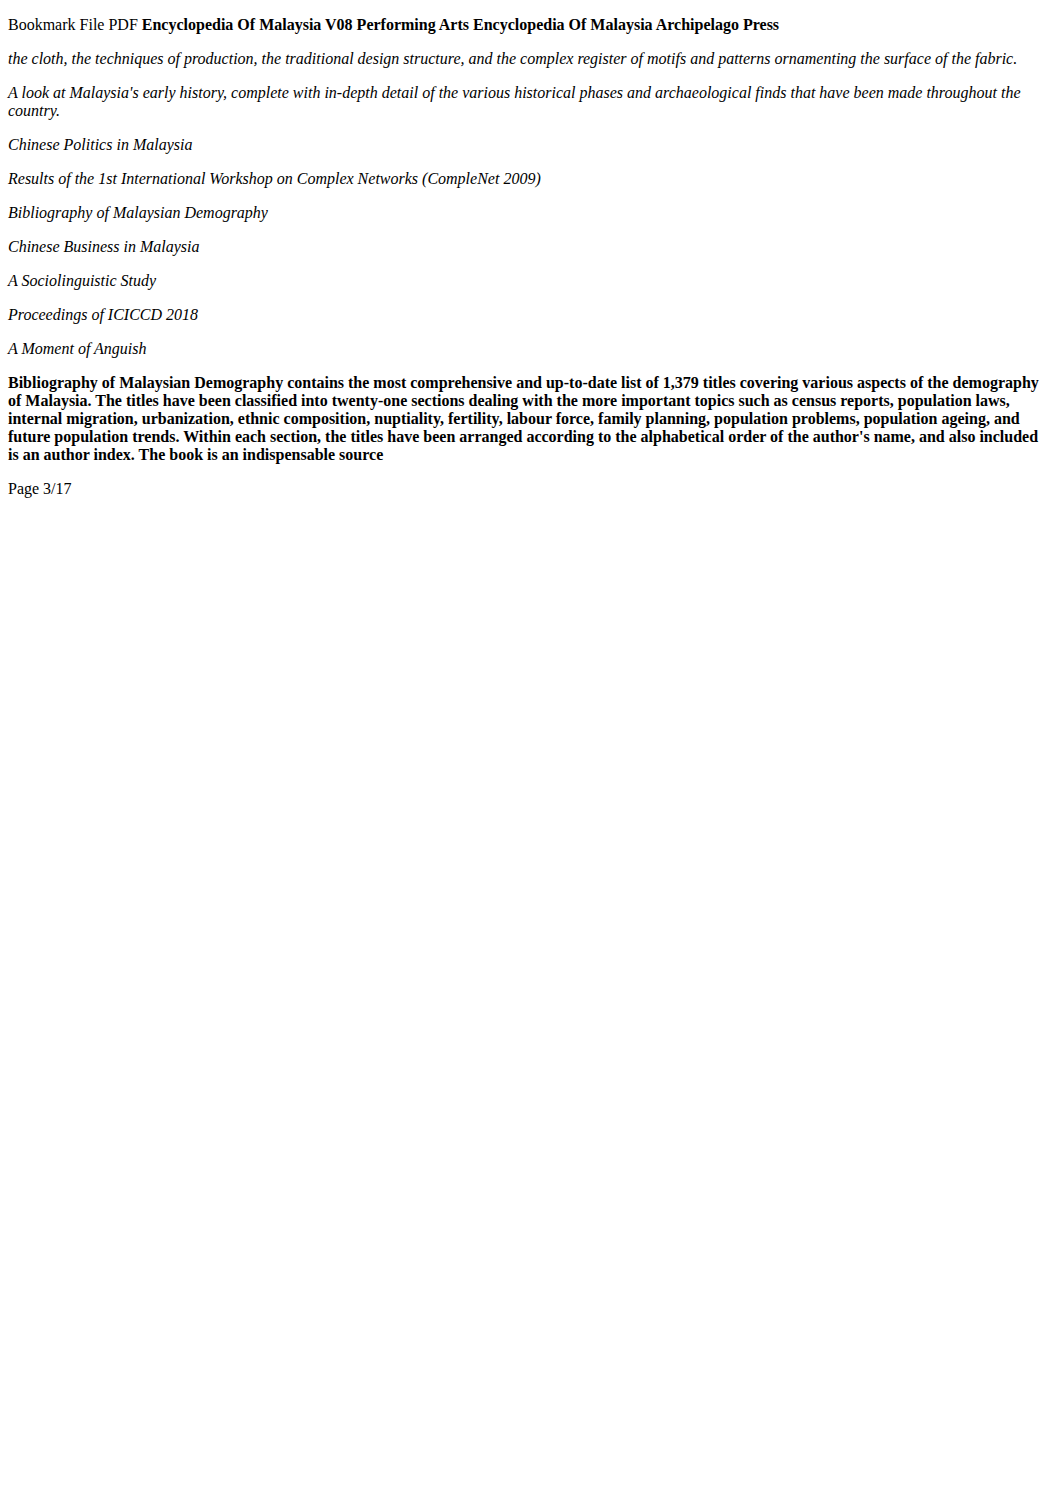Bookmark File PDF Encyclopedia Of Malaysia V08 Performing Arts Encyclopedia Of Malaysia Archipelago Press
the cloth, the techniques of production, the traditional design structure, and the complex register of motifs and patterns ornamenting the surface of the fabric.
A look at Malaysia's early history, complete with in-depth detail of the various historical phases and archaeological finds that have been made throughout the country.
Chinese Politics in Malaysia
Results of the 1st International Workshop on Complex Networks (CompleNet 2009)
Bibliography of Malaysian Demography
Chinese Business in Malaysia
A Sociolinguistic Study
Proceedings of ICICCD 2018
A Moment of Anguish
Bibliography of Malaysian Demography contains the most comprehensive and up-to-date list of 1,379 titles covering various aspects of the demography of Malaysia. The titles have been classified into twenty-one sections dealing with the more important topics such as census reports, population laws, internal migration, urbanization, ethnic composition, nuptiality, fertility, labour force, family planning, population problems, population ageing, and future population trends. Within each section, the titles have been arranged according to the alphabetical order of the author's name, and also included is an author index. The book is an indispensable source
Page 3/17